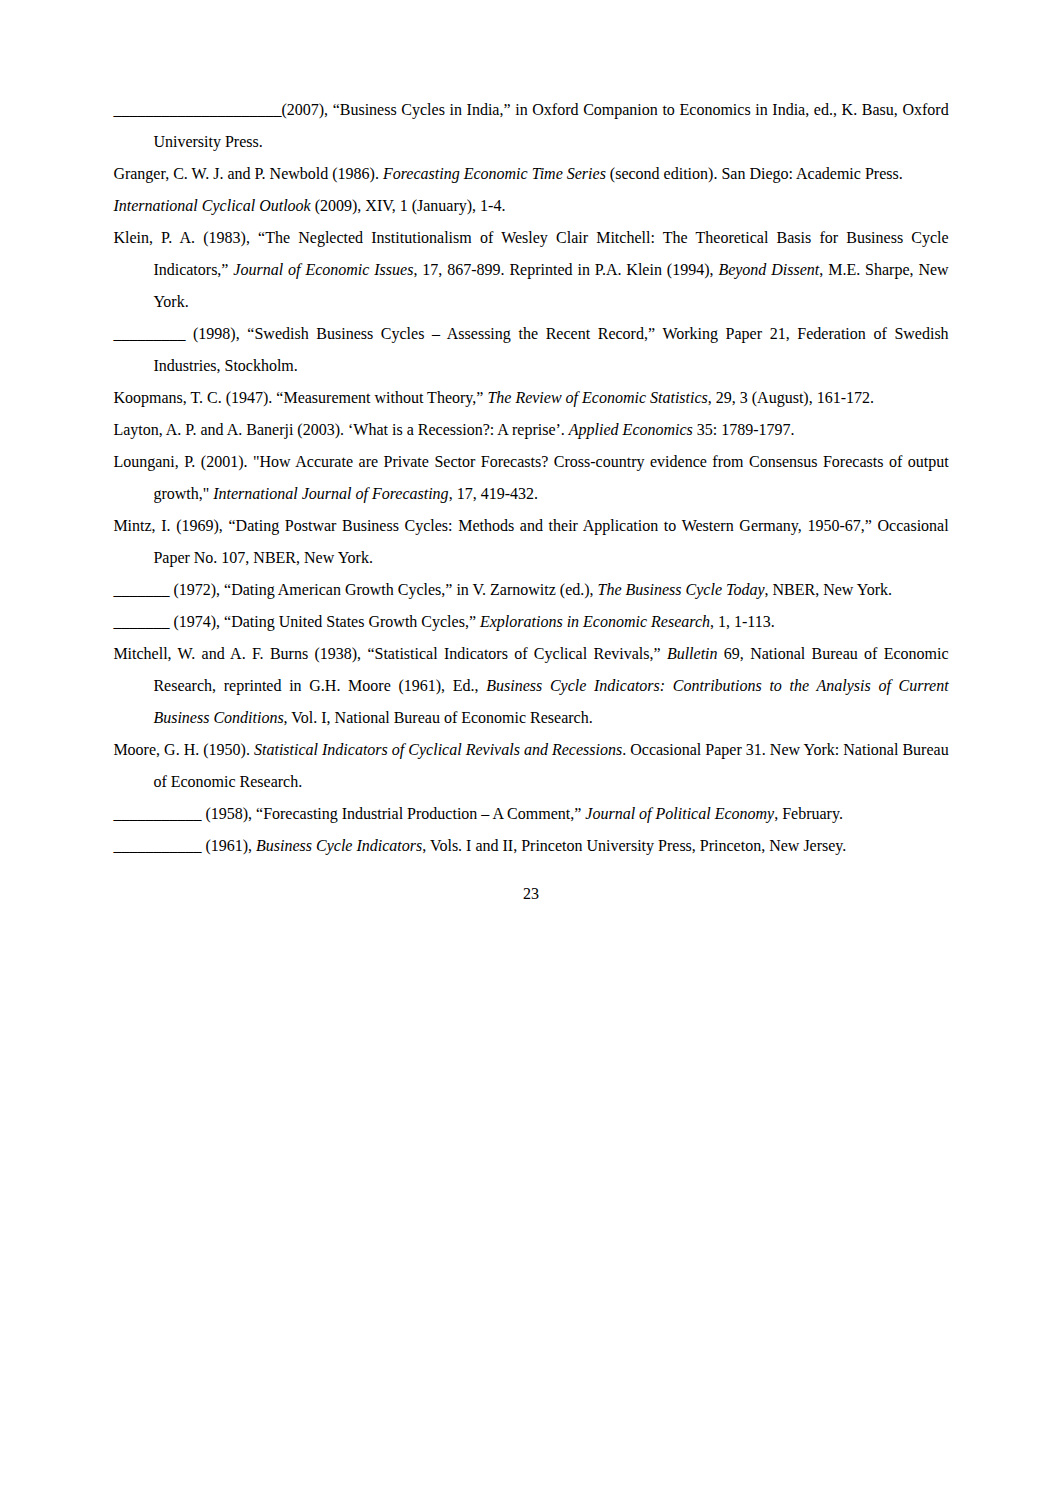_____________________(2007), “Business Cycles in India,” in Oxford Companion to Economics in India, ed., K. Basu, Oxford University Press.
Granger, C. W. J. and P. Newbold (1986). Forecasting Economic Time Series (second edition). San Diego: Academic Press.
International Cyclical Outlook (2009), XIV, 1 (January), 1-4.
Klein, P. A. (1983), “The Neglected Institutionalism of Wesley Clair Mitchell: The Theoretical Basis for Business Cycle Indicators,” Journal of Economic Issues, 17, 867-899. Reprinted in P.A. Klein (1994), Beyond Dissent, M.E. Sharpe, New York.
_________ (1998), “Swedish Business Cycles – Assessing the Recent Record,” Working Paper 21, Federation of Swedish Industries, Stockholm.
Koopmans, T. C. (1947). “Measurement without Theory,” The Review of Economic Statistics, 29, 3 (August), 161-172.
Layton, A. P. and A. Banerji (2003). ‘What is a Recession?: A reprise’. Applied Economics 35: 1789-1797.
Loungani, P. (2001). "How Accurate are Private Sector Forecasts? Cross-country evidence from Consensus Forecasts of output growth," International Journal of Forecasting, 17, 419-432.
Mintz, I. (1969), “Dating Postwar Business Cycles: Methods and their Application to Western Germany, 1950-67,” Occasional Paper No. 107, NBER, New York.
_______ (1972), “Dating American Growth Cycles,” in V. Zarnowitz (ed.), The Business Cycle Today, NBER, New York.
_______ (1974), “Dating United States Growth Cycles,” Explorations in Economic Research, 1, 1-113.
Mitchell, W. and A. F. Burns (1938), “Statistical Indicators of Cyclical Revivals,” Bulletin 69, National Bureau of Economic Research, reprinted in G.H. Moore (1961), Ed., Business Cycle Indicators: Contributions to the Analysis of Current Business Conditions, Vol. I, National Bureau of Economic Research.
Moore, G. H. (1950). Statistical Indicators of Cyclical Revivals and Recessions. Occasional Paper 31. New York: National Bureau of Economic Research.
___________ (1958), “Forecasting Industrial Production – A Comment,” Journal of Political Economy, February.
___________ (1961), Business Cycle Indicators, Vols. I and II, Princeton University Press, Princeton, New Jersey.
23